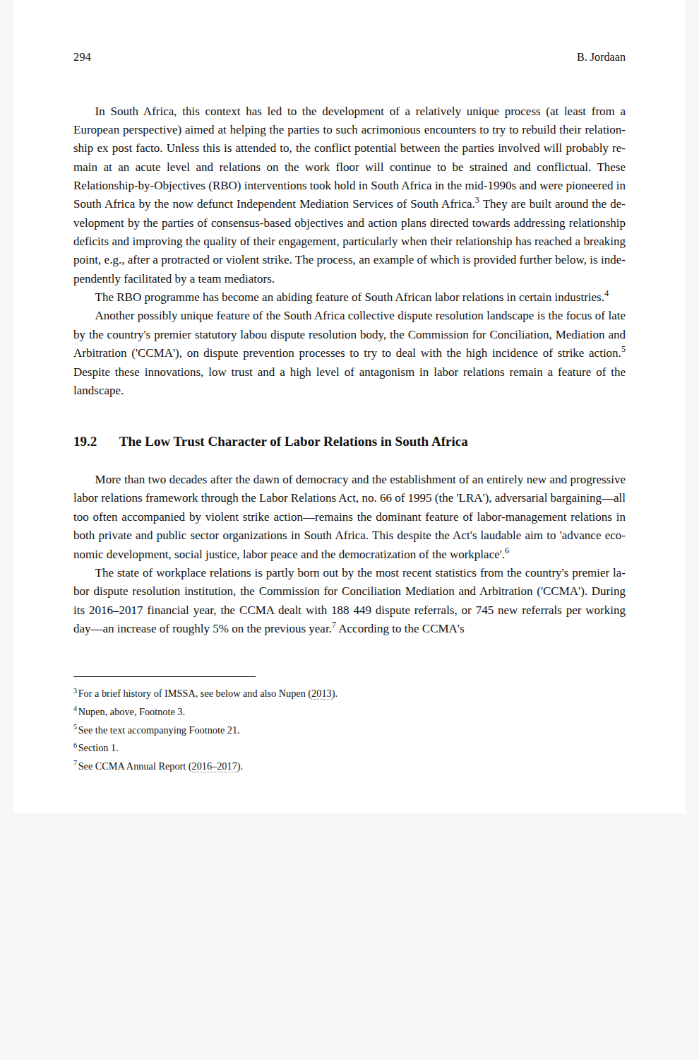294 B. Jordaan
In South Africa, this context has led to the development of a relatively unique process (at least from a European perspective) aimed at helping the parties to such acrimonious encounters to try to rebuild their relationship ex post facto. Unless this is attended to, the conflict potential between the parties involved will probably remain at an acute level and relations on the work floor will continue to be strained and conflictual. These Relationship-by-Objectives (RBO) interventions took hold in South Africa in the mid-1990s and were pioneered in South Africa by the now defunct Independent Mediation Services of South Africa.3 They are built around the development by the parties of consensus-based objectives and action plans directed towards addressing relationship deficits and improving the quality of their engagement, particularly when their relationship has reached a breaking point, e.g., after a protracted or violent strike. The process, an example of which is provided further below, is independently facilitated by a team mediators.
The RBO programme has become an abiding feature of South African labor relations in certain industries.4
Another possibly unique feature of the South Africa collective dispute resolution landscape is the focus of late by the country's premier statutory labou dispute resolution body, the Commission for Conciliation, Mediation and Arbitration ('CCMA'), on dispute prevention processes to try to deal with the high incidence of strike action.5 Despite these innovations, low trust and a high level of antagonism in labor relations remain a feature of the landscape.
19.2 The Low Trust Character of Labor Relations in South Africa
More than two decades after the dawn of democracy and the establishment of an entirely new and progressive labor relations framework through the Labor Relations Act, no. 66 of 1995 (the 'LRA'), adversarial bargaining—all too often accompanied by violent strike action—remains the dominant feature of labor-management relations in both private and public sector organizations in South Africa. This despite the Act's laudable aim to 'advance economic development, social justice, labor peace and the democratization of the workplace'.6
The state of workplace relations is partly born out by the most recent statistics from the country's premier labor dispute resolution institution, the Commission for Conciliation Mediation and Arbitration ('CCMA'). During its 2016–2017 financial year, the CCMA dealt with 188 449 dispute referrals, or 745 new referrals per working day—an increase of roughly 5% on the previous year.7 According to the CCMA's
3For a brief history of IMSSA, see below and also Nupen (2013).
4Nupen, above, Footnote 3.
5See the text accompanying Footnote 21.
6Section 1.
7See CCMA Annual Report (2016–2017).